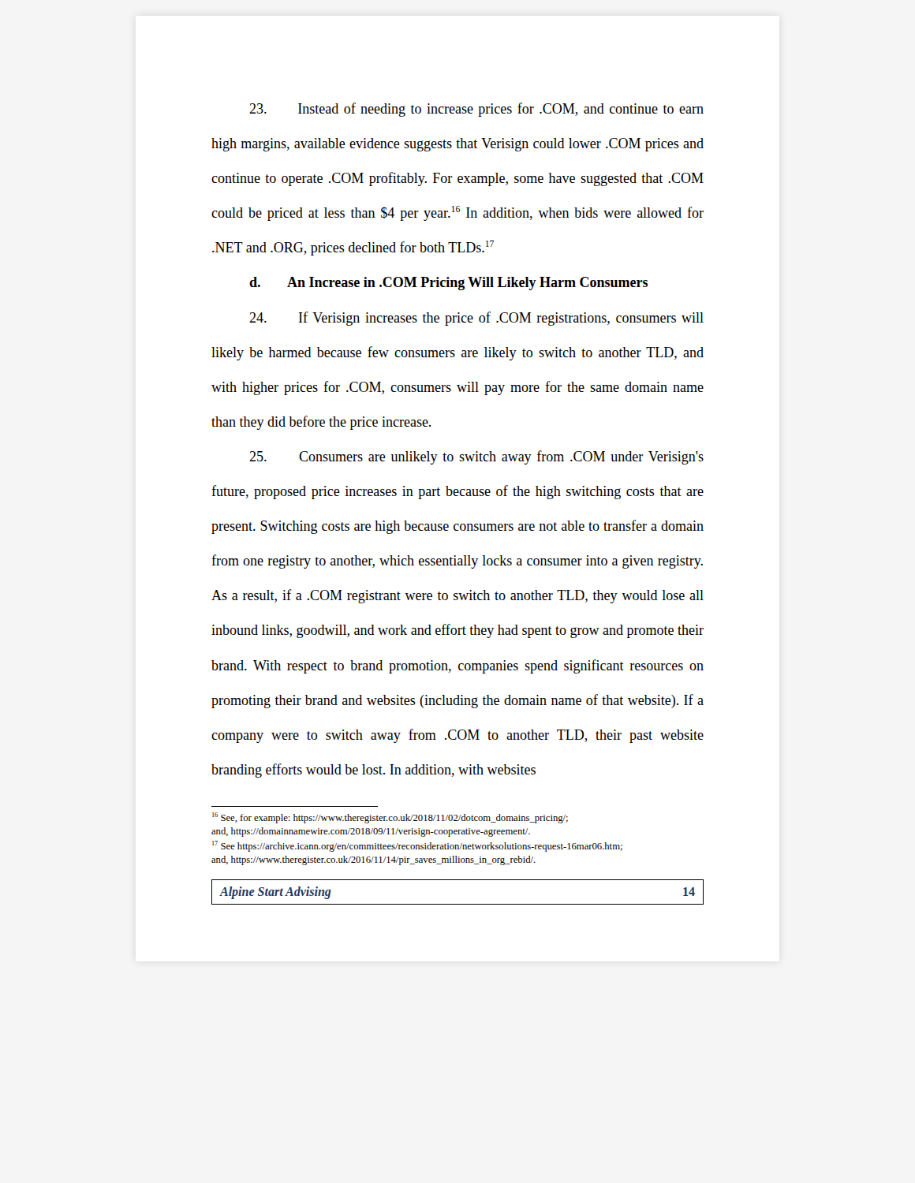23. Instead of needing to increase prices for .COM, and continue to earn high margins, available evidence suggests that Verisign could lower .COM prices and continue to operate .COM profitably. For example, some have suggested that .COM could be priced at less than $4 per year.16 In addition, when bids were allowed for .NET and .ORG, prices declined for both TLDs.17
d. An Increase in .COM Pricing Will Likely Harm Consumers
24. If Verisign increases the price of .COM registrations, consumers will likely be harmed because few consumers are likely to switch to another TLD, and with higher prices for .COM, consumers will pay more for the same domain name than they did before the price increase.
25. Consumers are unlikely to switch away from .COM under Verisign's future, proposed price increases in part because of the high switching costs that are present. Switching costs are high because consumers are not able to transfer a domain from one registry to another, which essentially locks a consumer into a given registry. As a result, if a .COM registrant were to switch to another TLD, they would lose all inbound links, goodwill, and work and effort they had spent to grow and promote their brand. With respect to brand promotion, companies spend significant resources on promoting their brand and websites (including the domain name of that website). If a company were to switch away from .COM to another TLD, their past website branding efforts would be lost. In addition, with websites
16 See, for example: https://www.theregister.co.uk/2018/11/02/dotcom_domains_pricing/;
and, https://domainnamewire.com/2018/09/11/verisign-cooperative-agreement/.
17 See https://archive.icann.org/en/committees/reconsideration/networksolutions-request-16mar06.htm;
and, https://www.theregister.co.uk/2016/11/14/pir_saves_millions_in_org_rebid/.
Alpine Start Advising 14